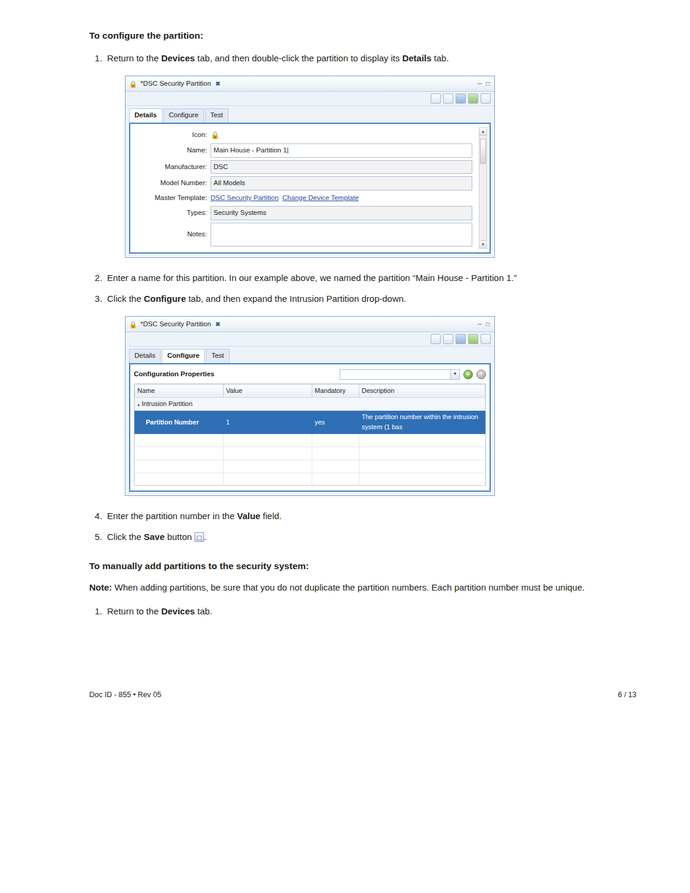To configure the partition:
Return to the Devices tab, and then double-click the partition to display its Details tab.
🔒 *DSC Security Partition ✖ ─ □
Details Configure Test
▲
▼
| Icon: | 🔒 |
| Name: | Main House - Partition 1/ |
| Manufacturer: | DSC |
| Model Number: | All Models |
| Master Template: | DSC Security Partition Change Device Template |
| Types: | Security Systems |
| Notes: | |
Enter a name for this partition. In our example above, we named the partition “Main House - Partition 1.”
Click the Configure tab, and then expand the Intrusion Partition drop-down.
🔒 *DSC Security Partition ✖ ─ □
Details Configure Test
Configuration Properties ▼
| Name | Value | Mandatory | Description |
| --- | --- | --- | --- |
| ▴ Intrusion Partition |
| Partition Number | 1 | yes | The partition number within the intrusion system (1 bas |
Enter the partition number in the Value field.
Click the Save button .
To manually add partitions to the security system:
Note: When adding partitions, be sure that you do not duplicate the partition numbers. Each partition number must be unique.
Return to the Devices tab.
Doc ID - 855 • Rev 05 6 / 13